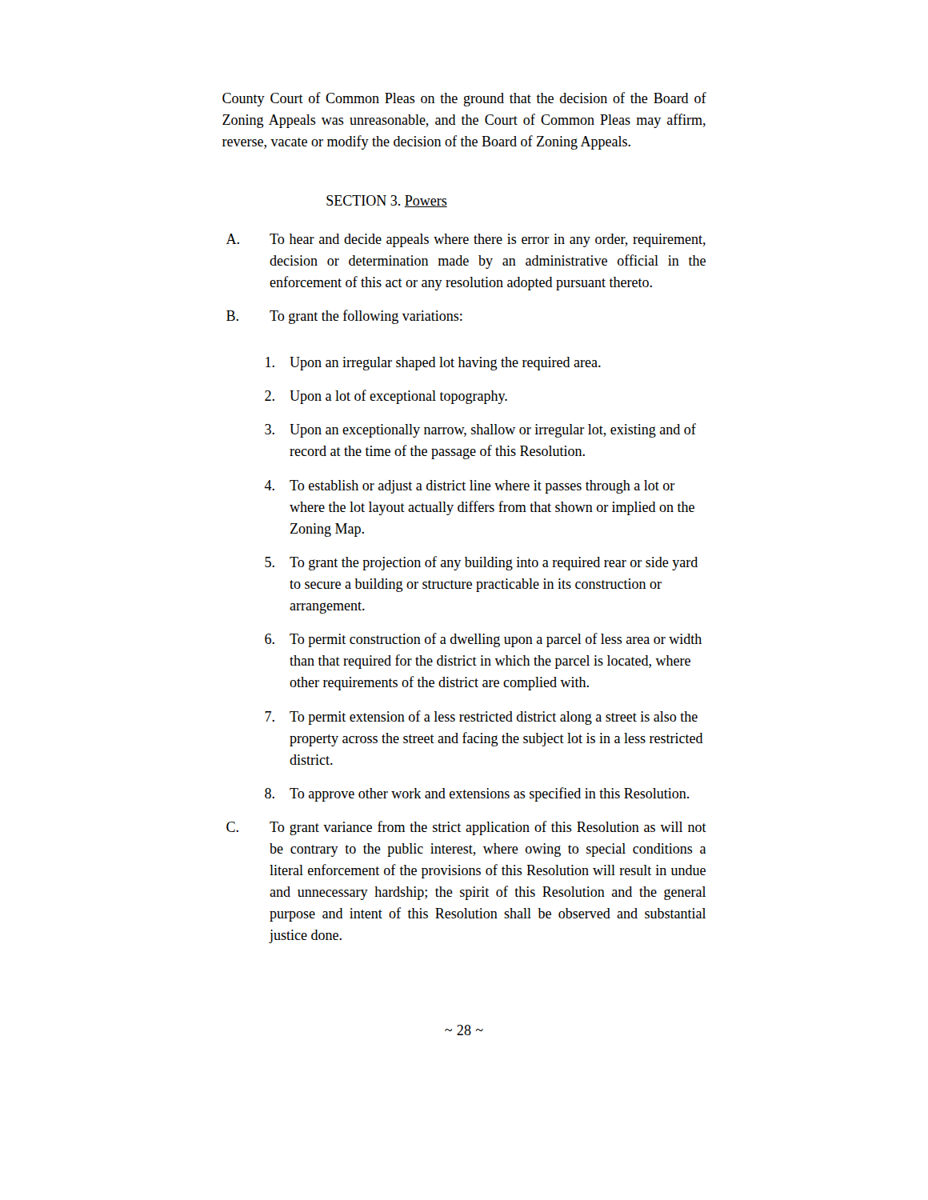County Court of Common Pleas on the ground that the decision of the Board of Zoning Appeals was unreasonable, and the Court of Common Pleas may affirm, reverse, vacate or modify the decision of the Board of Zoning Appeals.
SECTION 3. Powers
A.
To hear and decide appeals where there is error in any order, requirement, decision or determination made by an administrative official in the enforcement of this act or any resolution adopted pursuant thereto.
B.
To grant the following variations:
1. Upon an irregular shaped lot having the required area.
2. Upon a lot of exceptional topography.
3. Upon an exceptionally narrow, shallow or irregular lot, existing and of record at the time of the passage of this Resolution.
4. To establish or adjust a district line where it passes through a lot or where the lot layout actually differs from that shown or implied on the Zoning Map.
5. To grant the projection of any building into a required rear or side yard to secure a building or structure practicable in its construction or arrangement.
6. To permit construction of a dwelling upon a parcel of less area or width than that required for the district in which the parcel is located, where other requirements of the district are complied with.
7. To permit extension of a less restricted district along a street is also the property across the street and facing the subject lot is in a less restricted district.
8. To approve other work and extensions as specified in this Resolution.
C.
To grant variance from the strict application of this Resolution as will not be contrary to the public interest, where owing to special conditions a literal enforcement of the provisions of this Resolution will result in undue and unnecessary hardship; the spirit of this Resolution and the general purpose and intent of this Resolution shall be observed and substantial justice done.
~ 28 ~